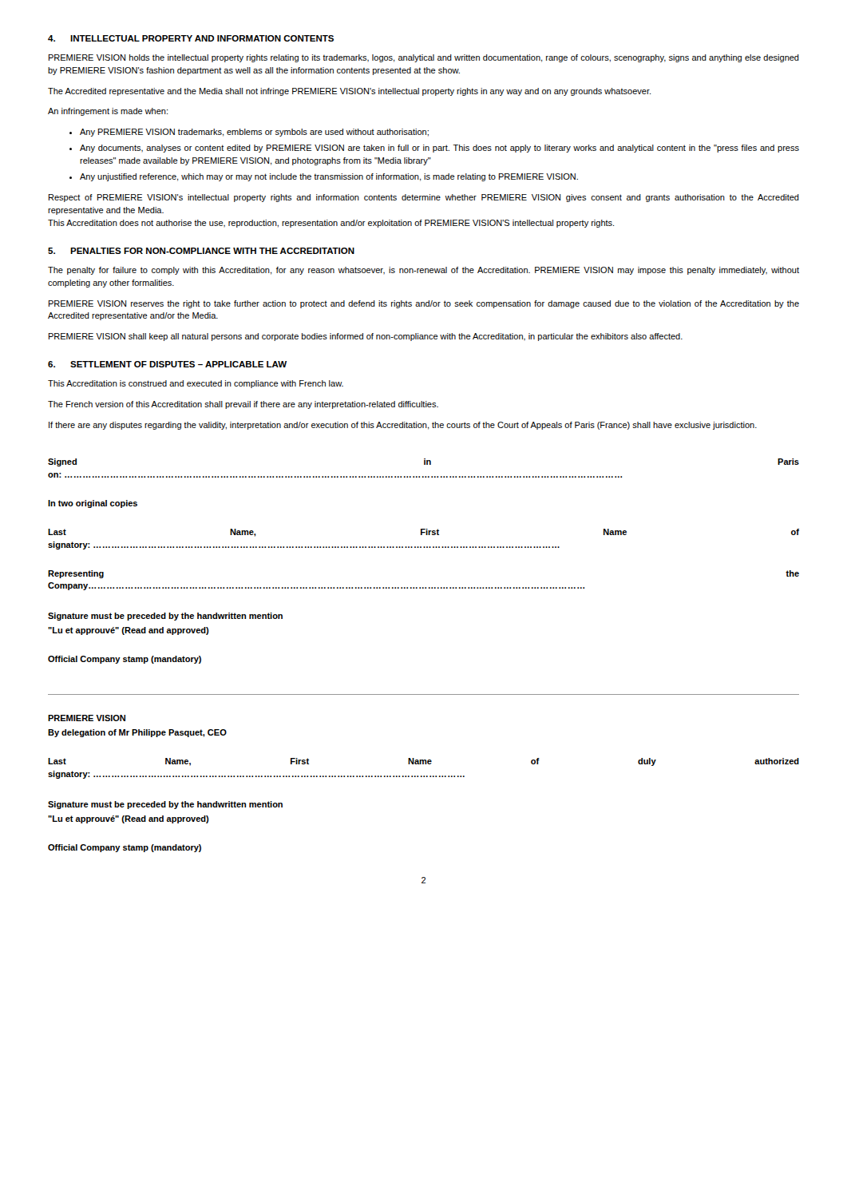4. INTELLECTUAL PROPERTY AND INFORMATION CONTENTS
PREMIERE VISION holds the intellectual property rights relating to its trademarks, logos, analytical and written documentation, range of colours, scenography, signs and anything else designed by PREMIERE VISION's fashion department as well as all the information contents presented at the show.
The Accredited representative and the Media shall not infringe PREMIERE VISION's intellectual property rights in any way and on any grounds whatsoever.
An infringement is made when:
Any PREMIERE VISION trademarks, emblems or symbols are used without authorisation;
Any documents, analyses or content edited by PREMIERE VISION are taken in full or in part. This does not apply to literary works and analytical content in the "press files and press releases" made available by PREMIERE VISION, and photographs from its "Media library"
Any unjustified reference, which may or may not include the transmission of information, is made relating to PREMIERE VISION.
Respect of PREMIERE VISION's intellectual property rights and information contents determine whether PREMIERE VISION gives consent and grants authorisation to the Accredited representative and the Media.
This Accreditation does not authorise the use, reproduction, representation and/or exploitation of PREMIERE VISION'S intellectual property rights.
5. PENALTIES FOR NON-COMPLIANCE WITH THE ACCREDITATION
The penalty for failure to comply with this Accreditation, for any reason whatsoever, is non-renewal of the Accreditation. PREMIERE VISION may impose this penalty immediately, without completing any other formalities.
PREMIERE VISION reserves the right to take further action to protect and defend its rights and/or to seek compensation for damage caused due to the violation of the Accreditation by the Accredited representative and/or the Media.
PREMIERE VISION shall keep all natural persons and corporate bodies informed of non-compliance with the Accreditation, in particular the exhibitors also affected.
6. SETTLEMENT OF DISPUTES – APPLICABLE LAW
This Accreditation is construed and executed in compliance with French law.
The French version of this Accreditation shall prevail if there are any interpretation-related difficulties.
If there are any disputes regarding the validity, interpretation and/or execution of this Accreditation, the courts of the Court of Appeals of Paris (France) shall have exclusive jurisdiction.
Signed in Paris
on: …………………………………………………………………………………………...……………………………………………………………………
In two original copies
Last Name, First Name of
signatory: …………………………………………………………………...…………………………………………………………………
Representing the
Company…………………………………………………………………………………………………….…………...……………………………
Signature must be preceded by the handwritten mention
"Lu et approuvé" (Read and approved)
Official Company stamp (mandatory)
PREMIERE VISION
By delegation of Mr Philippe Pasquet, CEO
Last Name, First Name of duly authorized
signatory: …………………..………………………………………………………………………………………
Signature must be preceded by the handwritten mention
"Lu et approuvé" (Read and approved)
Official Company stamp (mandatory)
2